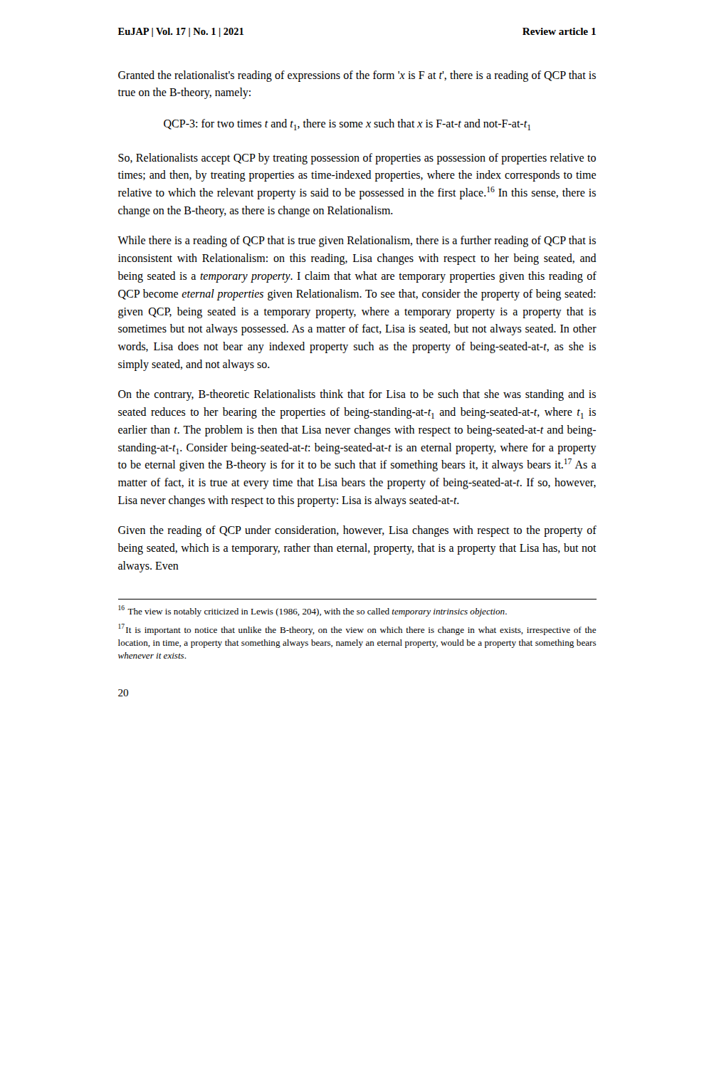EuJAP | Vol. 17 | No. 1 | 2021 Review article 1
Granted the relationalist's reading of expressions of the form 'x is F at t', there is a reading of QCP that is true on the B-theory, namely:
QCP-3: for two times t and t1, there is some x such that x is F-at-t and not-F-at-t1
So, Relationalists accept QCP by treating possession of properties as possession of properties relative to times; and then, by treating properties as time-indexed properties, where the index corresponds to time relative to which the relevant property is said to be possessed in the first place.16 In this sense, there is change on the B-theory, as there is change on Relationalism.
While there is a reading of QCP that is true given Relationalism, there is a further reading of QCP that is inconsistent with Relationalism: on this reading, Lisa changes with respect to her being seated, and being seated is a temporary property. I claim that what are temporary properties given this reading of QCP become eternal properties given Relationalism. To see that, consider the property of being seated: given QCP, being seated is a temporary property, where a temporary property is a property that is sometimes but not always possessed. As a matter of fact, Lisa is seated, but not always seated. In other words, Lisa does not bear any indexed property such as the property of being-seated-at-t, as she is simply seated, and not always so.
On the contrary, B-theoretic Relationalists think that for Lisa to be such that she was standing and is seated reduces to her bearing the properties of being-standing-at-t1 and being-seated-at-t, where t1 is earlier than t. The problem is then that Lisa never changes with respect to being-seated-at-t and being-standing-at-t1. Consider being-seated-at-t: being-seated-at-t is an eternal property, where for a property to be eternal given the B-theory is for it to be such that if something bears it, it always bears it.17 As a matter of fact, it is true at every time that Lisa bears the property of being-seated-at-t. If so, however, Lisa never changes with respect to this property: Lisa is always seated-at-t.
Given the reading of QCP under consideration, however, Lisa changes with respect to the property of being seated, which is a temporary, rather than eternal, property, that is a property that Lisa has, but not always. Even
16 The view is notably criticized in Lewis (1986, 204), with the so called temporary intrinsics objection.
17It is important to notice that unlike the B-theory, on the view on which there is change in what exists, irrespective of the location, in time, a property that something always bears, namely an eternal property, would be a property that something bears whenever it exists.
20